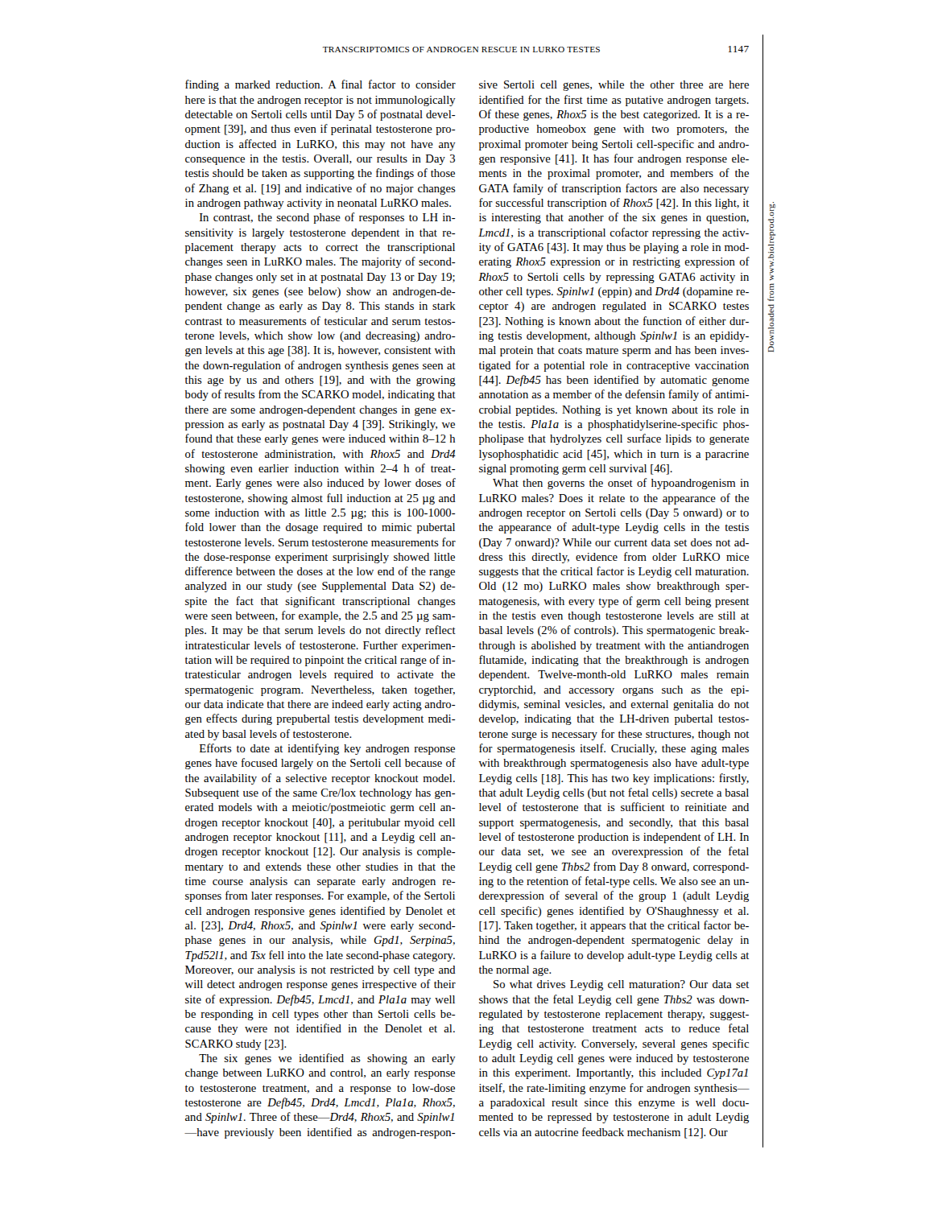Transcriptomics of Androgen Rescue in LuRKO Testes 1147
finding a marked reduction. A final factor to consider here is that the androgen receptor is not immunologically detectable on Sertoli cells until Day 5 of postnatal development [39], and thus even if perinatal testosterone production is affected in LuRKO, this may not have any consequence in the testis. Overall, our results in Day 3 testis should be taken as supporting the findings of those of Zhang et al. [19] and indicative of no major changes in androgen pathway activity in neonatal LuRKO males.
In contrast, the second phase of responses to LH insensitivity is largely testosterone dependent in that replacement therapy acts to correct the transcriptional changes seen in LuRKO males. The majority of second-phase changes only set in at postnatal Day 13 or Day 19; however, six genes (see below) show an androgen-dependent change as early as Day 8. This stands in stark contrast to measurements of testicular and serum testosterone levels, which show low (and decreasing) androgen levels at this age [38]. It is, however, consistent with the down-regulation of androgen synthesis genes seen at this age by us and others [19], and with the growing body of results from the SCARKO model, indicating that there are some androgen-dependent changes in gene expression as early as postnatal Day 4 [39]. Strikingly, we found that these early genes were induced within 8–12 h of testosterone administration, with Rhox5 and Drd4 showing even earlier induction within 2–4 h of treatment. Early genes were also induced by lower doses of testosterone, showing almost full induction at 25 µg and some induction with as little 2.5 µg; this is 100-1000-fold lower than the dosage required to mimic pubertal testosterone levels. Serum testosterone measurements for the dose-response experiment surprisingly showed little difference between the doses at the low end of the range analyzed in our study (see Supplemental Data S2) despite the fact that significant transcriptional changes were seen between, for example, the 2.5 and 25 µg samples. It may be that serum levels do not directly reflect intratesticular levels of testosterone. Further experimentation will be required to pinpoint the critical range of intratesticular androgen levels required to activate the spermatogenic program. Nevertheless, taken together, our data indicate that there are indeed early acting androgen effects during prepubertal testis development mediated by basal levels of testosterone.
Efforts to date at identifying key androgen response genes have focused largely on the Sertoli cell because of the availability of a selective receptor knockout model. Subsequent use of the same Cre/lox technology has generated models with a meiotic/postmeiotic germ cell androgen receptor knockout [40], a peritubular myoid cell androgen receptor knockout [11], and a Leydig cell androgen receptor knockout [12]. Our analysis is complementary to and extends these other studies in that the time course analysis can separate early androgen responses from later responses. For example, of the Sertoli cell androgen responsive genes identified by Denolet et al. [23], Drd4, Rhox5, and Spinlw1 were early second-phase genes in our analysis, while Gpd1, Serpina5, Tpd52l1, and Tsx fell into the late second-phase category. Moreover, our analysis is not restricted by cell type and will detect androgen response genes irrespective of their site of expression. Defb45, Lmcd1, and Pla1a may well be responding in cell types other than Sertoli cells because they were not identified in the Denolet et al. SCARKO study [23].
The six genes we identified as showing an early change between LuRKO and control, an early response to testosterone treatment, and a response to low-dose testosterone are Defb45, Drd4, Lmcd1, Pla1a, Rhox5, and Spinlw1. Three of these—Drd4, Rhox5, and Spinlw1—have previously been identified as androgen-responsive Sertoli cell genes, while the other three are here identified for the first time as putative androgen targets. Of these genes, Rhox5 is the best categorized. It is a reproductive homeobox gene with two promoters, the proximal promoter being Sertoli cell-specific and androgen responsive [41]. It has four androgen response elements in the proximal promoter, and members of the GATA family of transcription factors are also necessary for successful transcription of Rhox5 [42]. In this light, it is interesting that another of the six genes in question, Lmcd1, is a transcriptional cofactor repressing the activity of GATA6 [43]. It may thus be playing a role in moderating Rhox5 expression or in restricting expression of Rhox5 to Sertoli cells by repressing GATA6 activity in other cell types. Spinlw1 (eppin) and Drd4 (dopamine receptor 4) are androgen regulated in SCARKO testes [23]. Nothing is known about the function of either during testis development, although Spinlw1 is an epididymal protein that coats mature sperm and has been investigated for a potential role in contraceptive vaccination [44]. Defb45 has been identified by automatic genome annotation as a member of the defensin family of antimicrobial peptides. Nothing is yet known about its role in the testis. Pla1a is a phosphatidylserine-specific phospholipase that hydrolyzes cell surface lipids to generate lysophosphatidic acid [45], which in turn is a paracrine signal promoting germ cell survival [46].
What then governs the onset of hypoandrogenism in LuRKO males? Does it relate to the appearance of the androgen receptor on Sertoli cells (Day 5 onward) or to the appearance of adult-type Leydig cells in the testis (Day 7 onward)? While our current data set does not address this directly, evidence from older LuRKO mice suggests that the critical factor is Leydig cell maturation. Old (12 mo) LuRKO males show breakthrough spermatogenesis, with every type of germ cell being present in the testis even though testosterone levels are still at basal levels (2% of controls). This spermatogenic breakthrough is abolished by treatment with the antiandrogen flutamide, indicating that the breakthrough is androgen dependent. Twelve-month-old LuRKO males remain cryptorchid, and accessory organs such as the epididymis, seminal vesicles, and external genitalia do not develop, indicating that the LH-driven pubertal testosterone surge is necessary for these structures, though not for spermatogenesis itself. Crucially, these aging males with breakthrough spermatogenesis also have adult-type Leydig cells [18]. This has two key implications: firstly, that adult Leydig cells (but not fetal cells) secrete a basal level of testosterone that is sufficient to reinitiate and support spermatogenesis, and secondly, that this basal level of testosterone production is independent of LH. In our data set, we see an overexpression of the fetal Leydig cell gene Thbs2 from Day 8 onward, corresponding to the retention of fetal-type cells. We also see an underexpression of several of the group 1 (adult Leydig cell specific) genes identified by O'Shaughnessy et al. [17]. Taken together, it appears that the critical factor behind the androgen-dependent spermatogenic delay in LuRKO is a failure to develop adult-type Leydig cells at the normal age.
So what drives Leydig cell maturation? Our data set shows that the fetal Leydig cell gene Thbs2 was down-regulated by testosterone replacement therapy, suggesting that testosterone treatment acts to reduce fetal Leydig cell activity. Conversely, several genes specific to adult Leydig cell genes were induced by testosterone in this experiment. Importantly, this included Cyp17a1 itself, the rate-limiting enzyme for androgen synthesis—a paradoxical result since this enzyme is well documented to be repressed by testosterone in adult Leydig cells via an autocrine feedback mechanism [12]. Our
Downloaded from www.biolreprod.org.